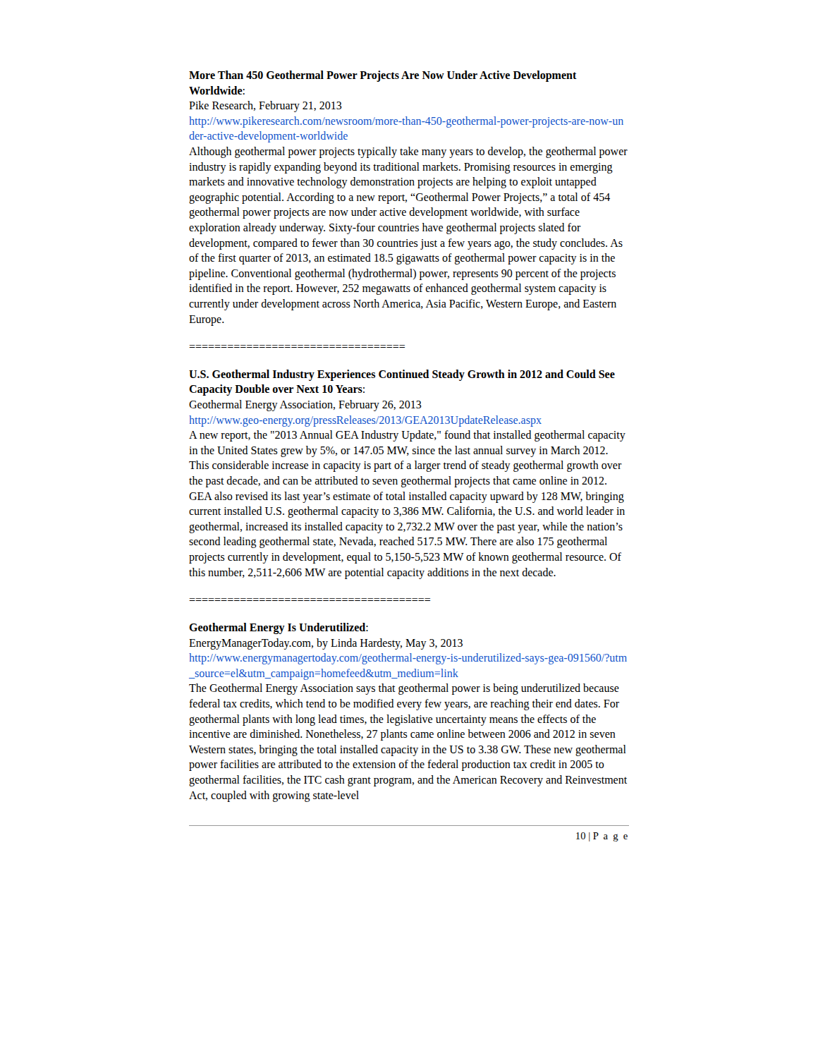More Than 450 Geothermal Power Projects Are Now Under Active Development Worldwide:
Pike Research, February 21, 2013
http://www.pikeresearch.com/newsroom/more-than-450-geothermal-power-projects-are-now-under-active-development-worldwide
Although geothermal power projects typically take many years to develop, the geothermal power industry is rapidly expanding beyond its traditional markets. Promising resources in emerging markets and innovative technology demonstration projects are helping to exploit untapped geographic potential. According to a new report, “Geothermal Power Projects,” a total of 454 geothermal power projects are now under active development worldwide, with surface exploration already underway. Sixty-four countries have geothermal projects slated for development, compared to fewer than 30 countries just a few years ago, the study concludes. As of the first quarter of 2013, an estimated 18.5 gigawatts of geothermal power capacity is in the pipeline. Conventional geothermal (hydrothermal) power, represents 90 percent of the projects identified in the report. However, 252 megawatts of enhanced geothermal system capacity is currently under development across North America, Asia Pacific, Western Europe, and Eastern Europe.
==================================
U.S. Geothermal Industry Experiences Continued Steady Growth in 2012 and Could See Capacity Double over Next 10 Years:
Geothermal Energy Association, February 26, 2013
http://www.geo-energy.org/pressReleases/2013/GEA2013UpdateRelease.aspx
A new report, the "2013 Annual GEA Industry Update," found that installed geothermal capacity in the United States grew by 5%, or 147.05 MW, since the last annual survey in March 2012. This considerable increase in capacity is part of a larger trend of steady geothermal growth over the past decade, and can be attributed to seven geothermal projects that came online in 2012. GEA also revised its last year’s estimate of total installed capacity upward by 128 MW, bringing current installed U.S. geothermal capacity to 3,386 MW. California, the U.S. and world leader in geothermal, increased its installed capacity to 2,732.2 MW over the past year, while the nation’s second leading geothermal state, Nevada, reached 517.5 MW. There are also 175 geothermal projects currently in development, equal to 5,150-5,523 MW of known geothermal resource. Of this number, 2,511-2,606 MW are potential capacity additions in the next decade.
======================================
Geothermal Energy Is Underutilized:
EnergyManagerToday.com, by Linda Hardesty, May 3, 2013
http://www.energymanagertoday.com/geothermal-energy-is-underutilized-says-gea-091560/?utm_source=el&utm_campaign=homefeed&utm_medium=link
The Geothermal Energy Association says that geothermal power is being underutilized because federal tax credits, which tend to be modified every few years, are reaching their end dates. For geothermal plants with long lead times, the legislative uncertainty means the effects of the incentive are diminished. Nonetheless, 27 plants came online between 2006 and 2012 in seven Western states, bringing the total installed capacity in the US to 3.38 GW. These new geothermal power facilities are attributed to the extension of the federal production tax credit in 2005 to geothermal facilities, the ITC cash grant program, and the American Recovery and Reinvestment Act, coupled with growing state-level
10 | P a g e